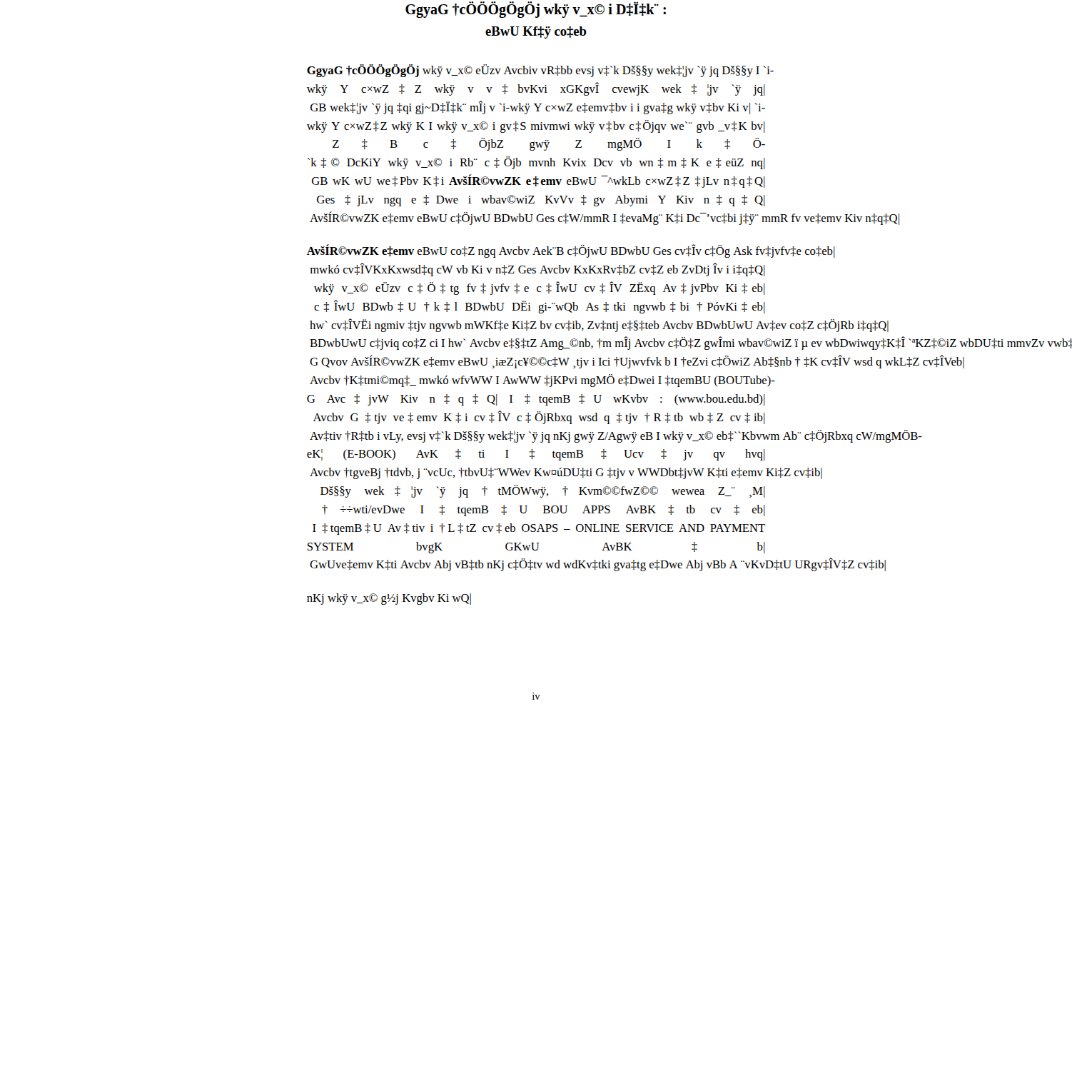GgyaG †cÖÖÖgÖgÖj wkÿ v_x© i D‡Ï‡k¨ :
eBwU Kf‡ÿ co‡eb
GgyaG †cÖÖÖgÖgÖj wkÿ v_x© eÜzv Avcbiv vR‡bb evsj v‡`k Dš§§y wek‡¦jv `ÿ jq Dš§§y I `i-wkÿ Y c×wZ‡Z wkÿ v v‡bvKvi xGKgvÎ cvewjK wek‡¦jv `ÿ jq| GB wek‡¦jv `ÿ jq ‡qi gj~D‡Ï‡k¨ mÎj v `i-wkÿ Y c×wZ e‡emv‡bv i i gva‡g wkÿ v‡bv Ki v| `i-wkÿ Y c×wZ‡Z wkÿ K I wkÿ v_x© i gv‡S mivmwi wkÿ v‡bv c‡Öjqv we`¨ gvb _v‡K bv| Z‡B c‡ÖjbZ gwÿ Z mgMÖ I k‡Ö-`k‡© DcKiY wkÿ v_x© i Rb¨ c‡Öjb mvnh Kvix Dcv vb wn‡m‡K e‡eüZ nq| GB wK wU we‡Pbv K‡i AvšÍR©vwZK e‡emv eBwU ¯^wkLb c×wZ‡Z ‡jLv n‡q‡Q| Ges ‡jLv ngq e‡Dwe i wbav©wiZ KvVv‡gv Abymi Y Kiv n‡q‡Q| AvšÍR©vwZK e‡emv eBwU c‡ÖjwU BDwbU Ges c‡W/mmR I ‡evaMg¨ K‡i Dc¯’vc‡bi j‡ÿ¨ mmR fv ve‡emv Kiv n‡q‡Q|
AvšÍR©vwZK e‡emv eBwU co‡Z ngq Avcbv Aek¨B c‡ÖjwU BDwbU Ges cv‡Îv c‡Ög Ask fv‡jvfv‡e co‡eb| mwkó cv‡ÎVKxKxwsd‡q cW vb Ki v n‡Z Ges Avcbv KxKxRv‡bZ cv‡Z eb ZvDtj Îv i i‡q‡Q| wkÿ v_x© eÜzv c‡Ö‡tg fv‡jvfv‡e c‡ÎwU cv‡ÎV ZËxq Av‡jvPbv Ki‡eb| c‡ÎwU BDwb‡U †k‡l BDwbU DËi gi-¨wQb As‡tki ngvwb‡bi †PóvKi‡eb| hw` cv‡ÎVËi ngmiv ‡tjv ngvwb mWKf‡e Ki‡Z bv cv‡ib, Zv‡ntj e‡§‡teb Avcbv BDwbUwU Av‡ev co‡Z c‡ÖjRb i‡q‡Q| BDwbUwU c‡jviq co‡Z ci I hw` Avcbv e‡§‡tZ Amg_©nb, †m mÎj Avcbv c‡Ö‡Z gwÎmi wbav©wiZ ï µ ev wbDwiwqy‡K‡Î `ªKZ‡©iZ wbDU‡ti mmvZv vwb‡Z cv‡ib| G Qvov AvšÍR©vwZK e‡emv eBwU ¸iæZ¡c¥©©c‡W ¸tjv i Ici †Ujwvfvk b I †eZvi c‡ÖwiZ Ab‡§nb † ‡K cv‡ÎV wsd q wkL‡Z cv‡ÎVeb| Avcbv †K‡tmi©mq‡_ mwkó wfvWW I AwWW ‡jKPvi mgMÖ e‡Dwei I ‡tqemBU (BOUTube)-G Avc‡jvW Kiv n‡q‡Q| I ‡tqemB‡U wKvbv : (www.bou.edu.bd)| Avcbv G ‡tjv ve‡emv K‡i cv‡ÎV c‡ÖjRbxq wsd q ‡tjv †R‡tb wb‡Z cv‡ib| Av‡tiv †R‡tb i vLy, evsj v‡`k Dš§§y wek‡¦jv `ÿ jq nKj gwÿ Z/Agwÿ eB I wkÿ v_x© eb‡``Kbvwm Ab¨ c‡ÖjRbxq cW/mgMÖB-eK¦ (E-BOOK) AvK‡ti I ‡tqemB‡Ucv‡jv qv hvq| Avcbv †tgveBj †tdvb, j ¨vcUc, †tbvU‡¨WWev Kw¤úDU‡ti G ‡tjv v WWDbt‡jvW K‡ti e‡emv Ki‡Z cv‡ib| Dš§§y wek‡¦jv `ÿ jq †tMÖWwÿ, †Kvm©©fwZ©© wewea Z_¨ ¸M| †÷÷wti/evDwe I ‡tqemB‡U BOU APPS AvBK‡tb cv‡eb| I ‡tqemB‡U Av‡tiv i †L‡tZ cv‡eb OSAPS – ONLINE SERVICE AND PAYMENT SYSTEM bvgK GKwU AvBK‡b| GwUve‡emv K‡ti Avcbv Abj vB‡tb nKj c‡Ö‡tv wd wdKv‡tki gva‡tg e‡Dwe Abj vBb A ¨vKvD‡tU URgv‡ÎV‡Z cv‡ib|
nKj wkÿ v_x© g½j Kvgbv Ki wQ|
iv